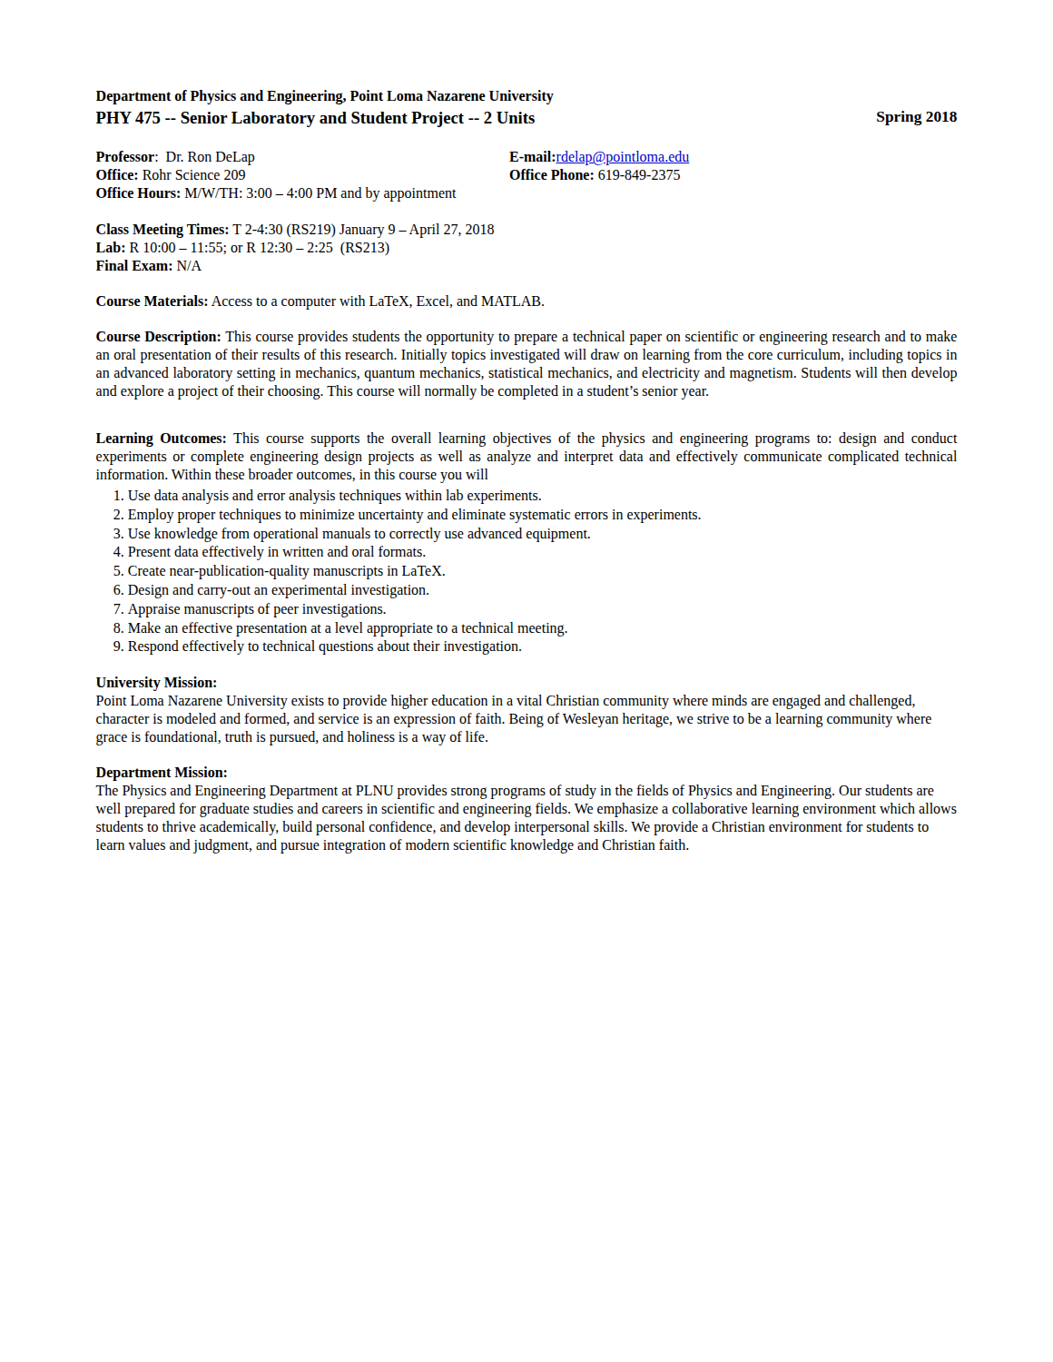Department of Physics and Engineering, Point Loma Nazarene University
PHY 475 -- Senior Laboratory and Student Project -- 2 Units Spring 2018
Professor: Dr. Ron DeLap
Office: Rohr Science 209
E-mail: rdelap@pointloma.edu
Office Phone: 619-849-2375
Office Hours: M/W/TH: 3:00 – 4:00 PM and by appointment
Class Meeting Times: T 2-4:30 (RS219) January 9 – April 27, 2018
Lab: R 10:00 – 11:55; or R 12:30 – 2:25 (RS213)
Final Exam: N/A
Course Materials: Access to a computer with LaTeX, Excel, and MATLAB.
Course Description: This course provides students the opportunity to prepare a technical paper on scientific or engineering research and to make an oral presentation of their results of this research. Initially topics investigated will draw on learning from the core curriculum, including topics in an advanced laboratory setting in mechanics, quantum mechanics, statistical mechanics, and electricity and magnetism. Students will then develop and explore a project of their choosing. This course will normally be completed in a student’s senior year.
Learning Outcomes: This course supports the overall learning objectives of the physics and engineering programs to: design and conduct experiments or complete engineering design projects as well as analyze and interpret data and effectively communicate complicated technical information. Within these broader outcomes, in this course you will
Use data analysis and error analysis techniques within lab experiments.
Employ proper techniques to minimize uncertainty and eliminate systematic errors in experiments.
Use knowledge from operational manuals to correctly use advanced equipment.
Present data effectively in written and oral formats.
Create near-publication-quality manuscripts in LaTeX.
Design and carry-out an experimental investigation.
Appraise manuscripts of peer investigations.
Make an effective presentation at a level appropriate to a technical meeting.
Respond effectively to technical questions about their investigation.
University Mission:
Point Loma Nazarene University exists to provide higher education in a vital Christian community where minds are engaged and challenged, character is modeled and formed, and service is an expression of faith. Being of Wesleyan heritage, we strive to be a learning community where grace is foundational, truth is pursued, and holiness is a way of life.
Department Mission:
The Physics and Engineering Department at PLNU provides strong programs of study in the fields of Physics and Engineering. Our students are well prepared for graduate studies and careers in scientific and engineering fields. We emphasize a collaborative learning environment which allows students to thrive academically, build personal confidence, and develop interpersonal skills. We provide a Christian environment for students to learn values and judgment, and pursue integration of modern scientific knowledge and Christian faith.